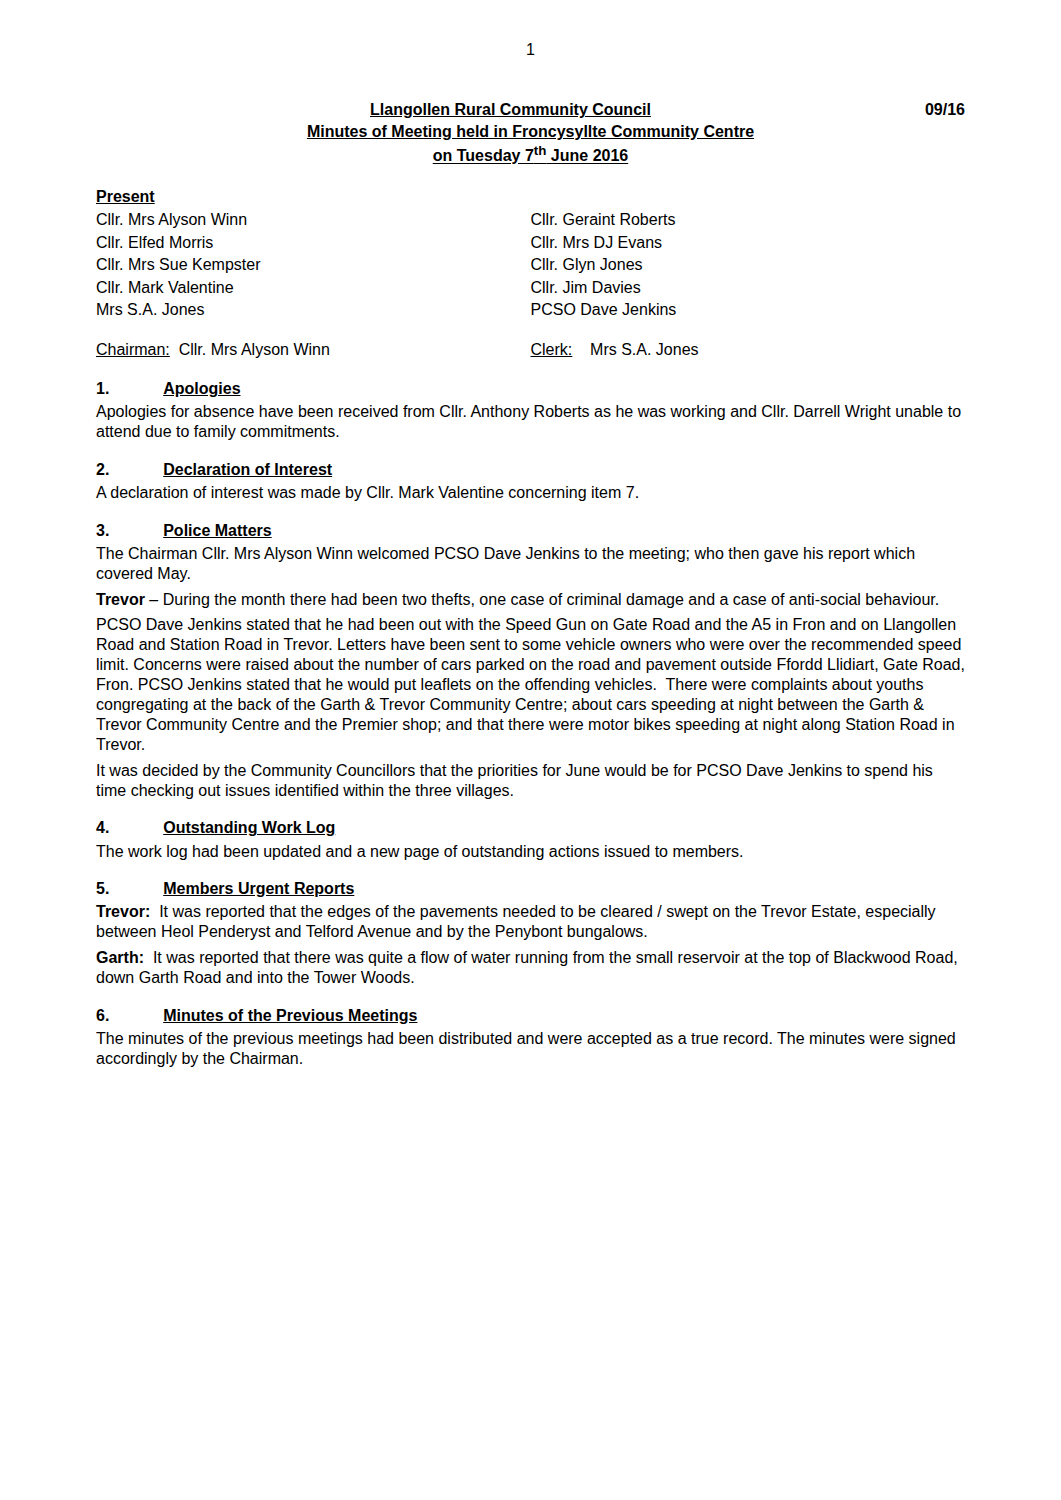1
09/16 Llangollen Rural Community Council
Minutes of Meeting held in Froncysyllte Community Centre
on Tuesday 7th June 2016
Present
| Cllr. Mrs Alyson Winn | Cllr. Geraint Roberts |
| Cllr. Elfed Morris | Cllr. Mrs DJ Evans |
| Cllr. Mrs Sue Kempster | Cllr. Glyn Jones |
| Cllr. Mark Valentine | Cllr. Jim Davies |
| Mrs S.A. Jones | PCSO Dave Jenkins |
Chairman: Cllr. Mrs Alyson Winn
Clerk: Mrs S.A. Jones
1.
Apologies
Apologies for absence have been received from Cllr. Anthony Roberts as he was working and Cllr. Darrell Wright unable to attend due to family commitments.
2.
Declaration of Interest
A declaration of interest was made by Cllr. Mark Valentine concerning item 7.
3.
Police Matters
The Chairman Cllr. Mrs Alyson Winn welcomed PCSO Dave Jenkins to the meeting; who then gave his report which covered May.
Trevor – During the month there had been two thefts, one case of criminal damage and a case of anti-social behaviour.
PCSO Dave Jenkins stated that he had been out with the Speed Gun on Gate Road and the A5 in Fron and on Llangollen Road and Station Road in Trevor. Letters have been sent to some vehicle owners who were over the recommended speed limit. Concerns were raised about the number of cars parked on the road and pavement outside Ffordd Llidiart, Gate Road, Fron. PCSO Jenkins stated that he would put leaflets on the offending vehicles. There were complaints about youths congregating at the back of the Garth & Trevor Community Centre; about cars speeding at night between the Garth & Trevor Community Centre and the Premier shop; and that there were motor bikes speeding at night along Station Road in Trevor.
It was decided by the Community Councillors that the priorities for June would be for PCSO Dave Jenkins to spend his time checking out issues identified within the three villages.
4.
Outstanding Work Log
The work log had been updated and a new page of outstanding actions issued to members.
5.
Members Urgent Reports
Trevor: It was reported that the edges of the pavements needed to be cleared / swept on the Trevor Estate, especially between Heol Penderyst and Telford Avenue and by the Penybont bungalows.
Garth: It was reported that there was quite a flow of water running from the small reservoir at the top of Blackwood Road, down Garth Road and into the Tower Woods.
6.
Minutes of the Previous Meetings
The minutes of the previous meetings had been distributed and were accepted as a true record. The minutes were signed accordingly by the Chairman.